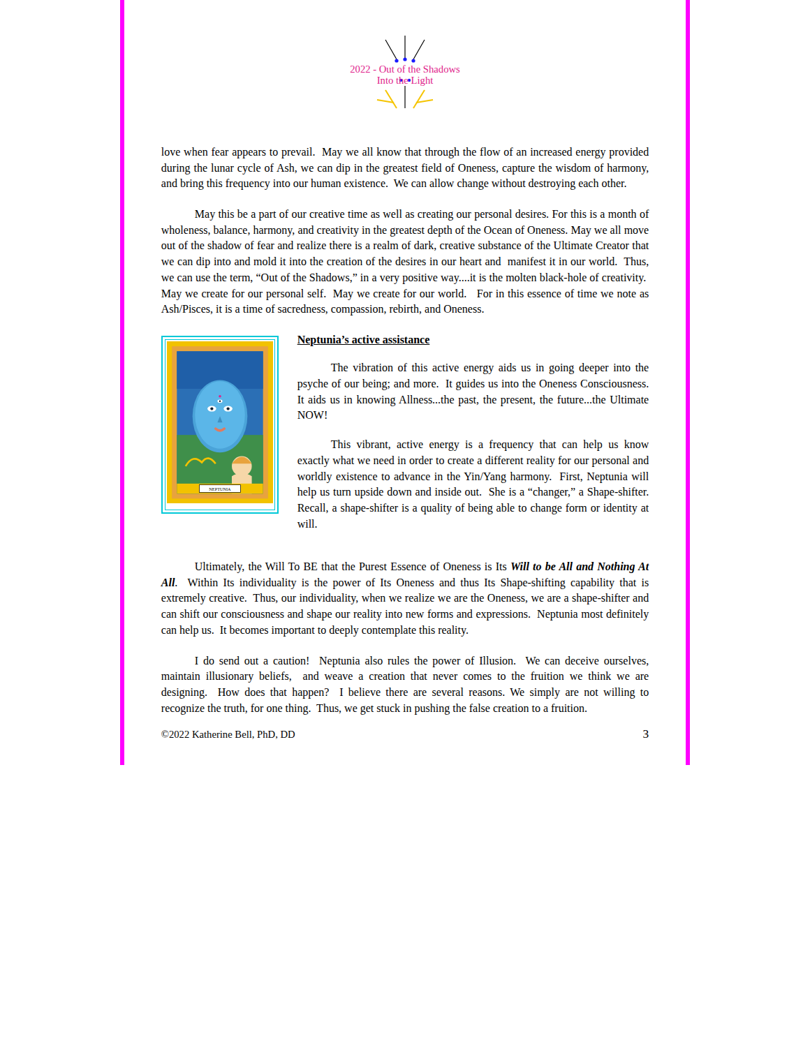2022 - Out of the Shadows
Into the Light
love when fear appears to prevail. May we all know that through the flow of an increased energy provided during the lunar cycle of Ash, we can dip in the greatest field of Oneness, capture the wisdom of harmony, and bring this frequency into our human existence. We can allow change without destroying each other.
May this be a part of our creative time as well as creating our personal desires. For this is a month of wholeness, balance, harmony, and creativity in the greatest depth of the Ocean of Oneness. May we all move out of the shadow of fear and realize there is a realm of dark, creative substance of the Ultimate Creator that we can dip into and mold it into the creation of the desires in our heart and manifest it in our world. Thus, we can use the term, “Out of the Shadows,” in a very positive way....it is the molten black-hole of creativity. May we create for our personal self. May we create for our world. For in this essence of time we note as Ash/Pisces, it is a time of sacredness, compassion, rebirth, and Oneness.
NEPTUNIA
Neptunia’s active assistance
The vibration of this active energy aids us in going deeper into the psyche of our being; and more. It guides us into the Oneness Consciousness. It aids us in knowing Allness...the past, the present, the future...the Ultimate NOW!
This vibrant, active energy is a frequency that can help us know exactly what we need in order to create a different reality for our personal and worldly existence to advance in the Yin/Yang harmony. First, Neptunia will help us turn upside down and inside out. She is a “changer,” a Shape-shifter. Recall, a shape-shifter is a quality of being able to change form or identity at will.
Ultimately, the Will To BE that the Purest Essence of Oneness is Its Will to be All and Nothing At All. Within Its individuality is the power of Its Oneness and thus Its Shape-shifting capability that is extremely creative. Thus, our individuality, when we realize we are the Oneness, we are a shape-shifter and can shift our consciousness and shape our reality into new forms and expressions. Neptunia most definitely can help us. It becomes important to deeply contemplate this reality.
I do send out a caution! Neptunia also rules the power of Illusion. We can deceive ourselves, maintain illusionary beliefs, and weave a creation that never comes to the fruition we think we are designing. How does that happen? I believe there are several reasons. We simply are not willing to recognize the truth, for one thing. Thus, we get stuck in pushing the false creation to a fruition.
©2022 Katherine Bell, PhD, DD 3